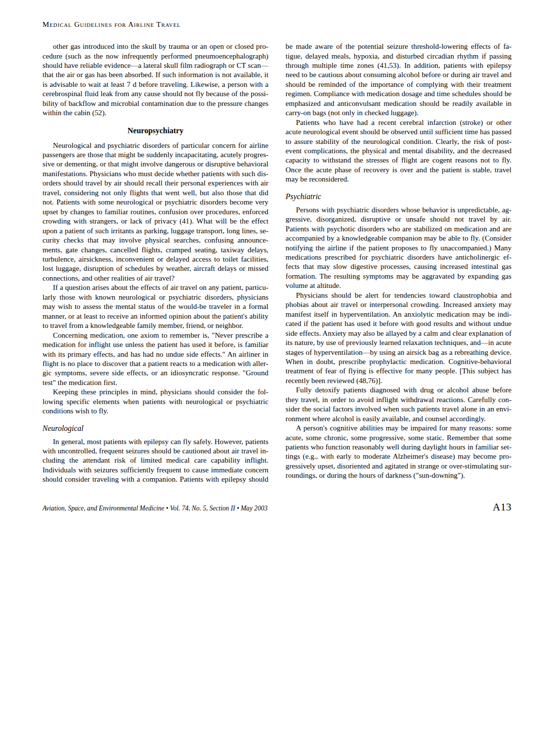Medical Guidelines for Airline Travel
other gas introduced into the skull by trauma or an open or closed procedure (such as the now infrequently performed pneumoencephalograph) should have reliable evidence—a lateral skull film radiograph or CT scan—that the air or gas has been absorbed. If such information is not available, it is advisable to wait at least 7 d before traveling. Likewise, a person with a cerebrospinal fluid leak from any cause should not fly because of the possibility of backflow and microbial contamination due to the pressure changes within the cabin (52).
Neuropsychiatry
Neurological and psychiatric disorders of particular concern for airline passengers are those that might be suddenly incapacitating, acutely progressive or dementing, or that might involve dangerous or disruptive behavioral manifestations. Physicians who must decide whether patients with such disorders should travel by air should recall their personal experiences with air travel, considering not only flights that went well, but also those that did not. Patients with some neurological or psychiatric disorders become very upset by changes to familiar routines, confusion over procedures, enforced crowding with strangers, or lack of privacy (41). What will be the effect upon a patient of such irritants as parking, luggage transport, long lines, security checks that may involve physical searches, confusing announcements, gate changes, cancelled flights, cramped seating, taxiway delays, turbulence, airsickness, inconvenient or delayed access to toilet facilities, lost luggage, disruption of schedules by weather, aircraft delays or missed connections, and other realities of air travel?
If a question arises about the effects of air travel on any patient, particularly those with known neurological or psychiatric disorders, physicians may wish to assess the mental status of the would-be traveler in a formal manner, or at least to receive an informed opinion about the patient's ability to travel from a knowledgeable family member, friend, or neighbor.
Concerning medication, one axiom to remember is, "Never prescribe a medication for inflight use unless the patient has used it before, is familiar with its primary effects, and has had no undue side effects." An airliner in flight is no place to discover that a patient reacts to a medication with allergic symptoms, severe side effects, or an idiosyncratic response. "Ground test" the medication first.
Keeping these principles in mind, physicians should consider the following specific elements when patients with neurological or psychiatric conditions wish to fly.
Neurological
In general, most patients with epilepsy can fly safely. However, patients with uncontrolled, frequent seizures should be cautioned about air travel including the attendant risk of limited medical care capability inflight. Individuals with seizures sufficiently frequent to cause immediate concern should consider traveling with a companion. Patients with epilepsy should be made aware of the potential seizure threshold-lowering effects of fatigue, delayed meals, hypoxia, and disturbed circadian rhythm if passing through multiple time zones (41,53). In addition, patients with epilepsy need to be cautious about consuming alcohol before or during air travel and should be reminded of the importance of complying with their treatment regimen. Compliance with medication dosage and time schedules should be emphasized and anticonvulsant medication should be readily available in carry-on bags (not only in checked luggage).
Patients who have had a recent cerebral infarction (stroke) or other acute neurological event should be observed until sufficient time has passed to assure stability of the neurological condition. Clearly, the risk of post-event complications, the physical and mental disability, and the decreased capacity to withstand the stresses of flight are cogent reasons not to fly. Once the acute phase of recovery is over and the patient is stable, travel may be reconsidered.
Psychiatric
Persons with psychiatric disorders whose behavior is unpredictable, aggressive, disorganized, disruptive or unsafe should not travel by air. Patients with psychotic disorders who are stabilized on medication and are accompanied by a knowledgeable companion may be able to fly. (Consider notifying the airline if the patient proposes to fly unaccompanied.) Many medications prescribed for psychiatric disorders have anticholinergic effects that may slow digestive processes, causing increased intestinal gas formation. The resulting symptoms may be aggravated by expanding gas volume at altitude.
Physicians should be alert for tendencies toward claustrophobia and phobias about air travel or interpersonal crowding. Increased anxiety may manifest itself in hyperventilation. An anxiolytic medication may be indicated if the patient has used it before with good results and without undue side effects. Anxiety may also be allayed by a calm and clear explanation of its nature, by use of previously learned relaxation techniques, and—in acute stages of hyperventilation—by using an airsick bag as a rebreathing device. When in doubt, prescribe prophylactic medication. Cognitive-behavioral treatment of fear of flying is effective for many people. [This subject has recently been reviewed (48,76)].
Fully detoxify patients diagnosed with drug or alcohol abuse before they travel, in order to avoid inflight withdrawal reactions. Carefully consider the social factors involved when such patients travel alone in an environment where alcohol is easily available, and counsel accordingly.
A person's cognitive abilities may be impaired for many reasons: some acute, some chronic, some progressive, some static. Remember that some patients who function reasonably well during daylight hours in familiar settings (e.g., with early to moderate Alzheimer's disease) may become progressively upset, disoriented and agitated in strange or over-stimulating surroundings, or during the hours of darkness ("sun-downing").
Aviation, Space, and Environmental Medicine • Vol. 74, No. 5, Section II • May 2003 A13